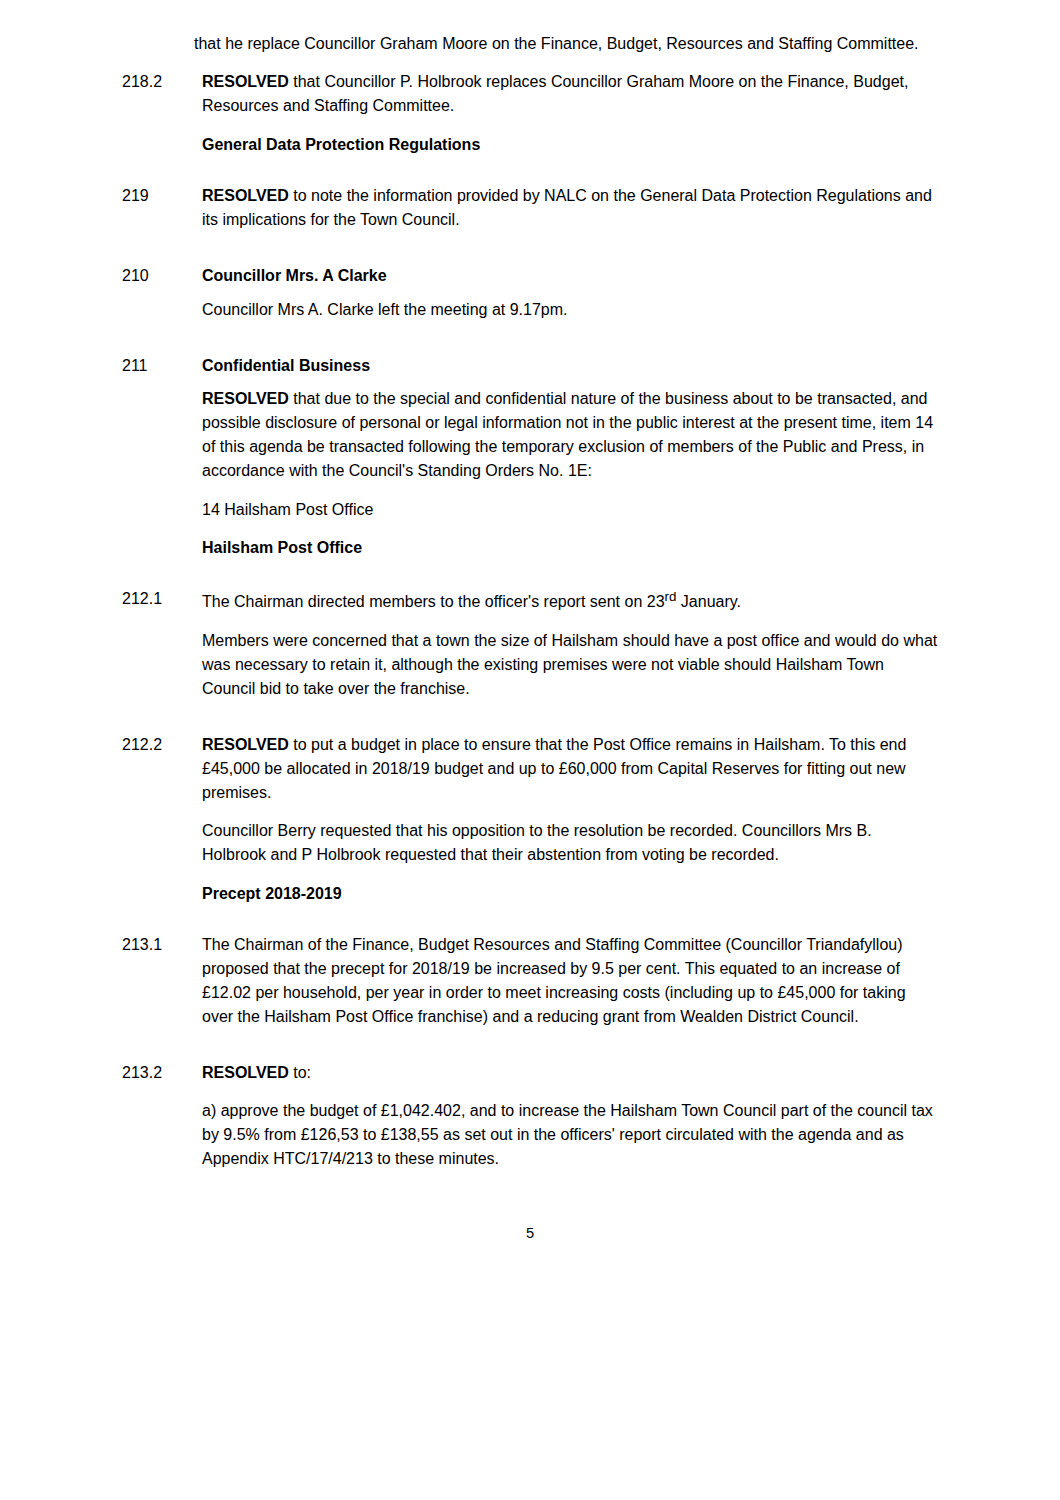that he replace Councillor Graham Moore on the Finance, Budget, Resources and Staffing Committee.
218.2
RESOLVED that Councillor P. Holbrook replaces Councillor Graham Moore on the Finance, Budget, Resources and Staffing Committee.
General Data Protection Regulations
219
RESOLVED to note the information provided by NALC on the General Data Protection Regulations and its implications for the Town Council.
210
Councillor Mrs. A Clarke
Councillor Mrs A. Clarke left the meeting at 9.17pm.
211
Confidential Business
RESOLVED that due to the special and confidential nature of the business about to be transacted, and possible disclosure of personal or legal information not in the public interest at the present time, item 14 of this agenda be transacted following the temporary exclusion of members of the Public and Press, in accordance with the Council's Standing Orders No. 1E:
14 Hailsham Post Office
Hailsham Post Office
212.1
The Chairman directed members to the officer's report sent on 23rd January.
Members were concerned that a town the size of Hailsham should have a post office and would do what was necessary to retain it, although the existing premises were not viable should Hailsham Town Council bid to take over the franchise.
212.2
RESOLVED to put a budget in place to ensure that the Post Office remains in Hailsham. To this end £45,000 be allocated in 2018/19 budget and up to £60,000 from Capital Reserves for fitting out new premises.
Councillor Berry requested that his opposition to the resolution be recorded. Councillors Mrs B. Holbrook and P Holbrook requested that their abstention from voting be recorded.
Precept 2018-2019
213.1
The Chairman of the Finance, Budget Resources and Staffing Committee (Councillor Triandafyllou) proposed that the precept for 2018/19 be increased by 9.5 per cent. This equated to an increase of £12.02 per household, per year in order to meet increasing costs (including up to £45,000 for taking over the Hailsham Post Office franchise) and a reducing grant from Wealden District Council.
213.2
RESOLVED to:
a) approve the budget of £1,042.402, and to increase the Hailsham Town Council part of the council tax by 9.5% from £126,53 to £138,55 as set out in the officers' report circulated with the agenda and as Appendix HTC/17/4/213 to these minutes.
5